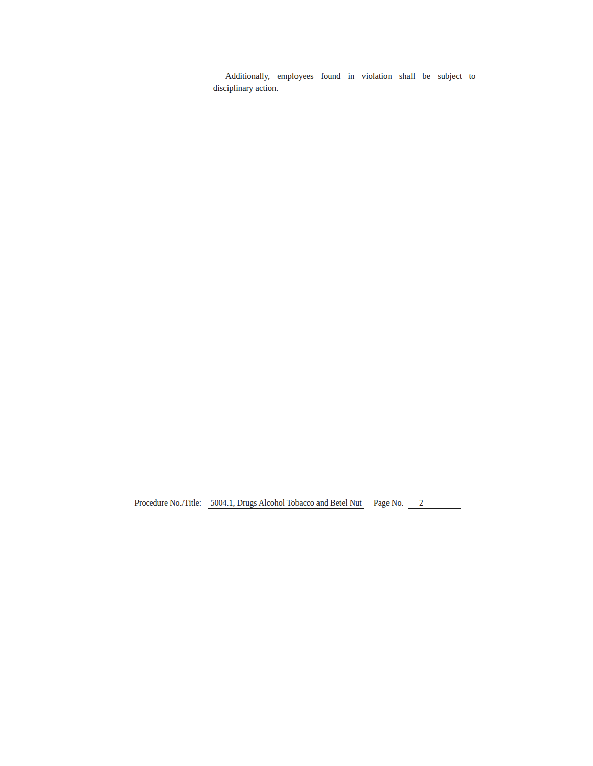Additionally, employees found in violation shall be subject to disciplinary action.
Procedure No./Title: 5004.1, Drugs Alcohol Tobacco and Betel Nut Page No. 2